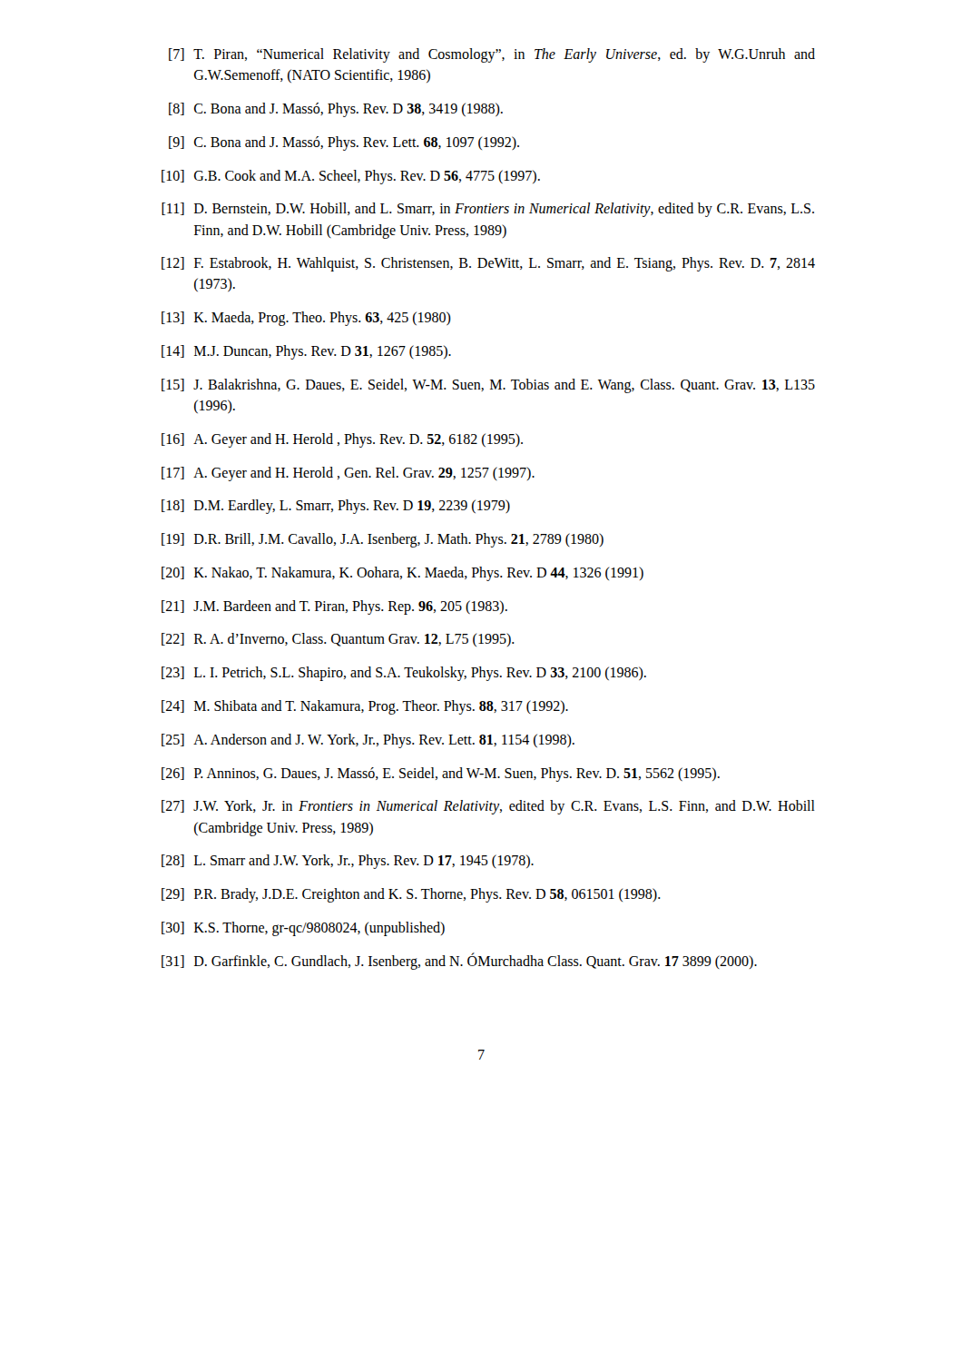T. Piran, “Numerical Relativity and Cosmology”, in The Early Universe, ed. by W.G.Unruh and G.W.Semenoff, (NATO Scientific, 1986)
C. Bona and J. Massó, Phys. Rev. D 38, 3419 (1988).
C. Bona and J. Massó, Phys. Rev. Lett. 68, 1097 (1992).
G.B. Cook and M.A. Scheel, Phys. Rev. D 56, 4775 (1997).
D. Bernstein, D.W. Hobill, and L. Smarr, in Frontiers in Numerical Relativity, edited by C.R. Evans, L.S. Finn, and D.W. Hobill (Cambridge Univ. Press, 1989)
F. Estabrook, H. Wahlquist, S. Christensen, B. DeWitt, L. Smarr, and E. Tsiang, Phys. Rev. D. 7, 2814 (1973).
K. Maeda, Prog. Theo. Phys. 63, 425 (1980)
M.J. Duncan, Phys. Rev. D 31, 1267 (1985).
J. Balakrishna, G. Daues, E. Seidel, W-M. Suen, M. Tobias and E. Wang, Class. Quant. Grav. 13, L135 (1996).
A. Geyer and H. Herold , Phys. Rev. D. 52, 6182 (1995).
A. Geyer and H. Herold , Gen. Rel. Grav. 29, 1257 (1997).
D.M. Eardley, L. Smarr, Phys. Rev. D 19, 2239 (1979)
D.R. Brill, J.M. Cavallo, J.A. Isenberg, J. Math. Phys. 21, 2789 (1980)
K. Nakao, T. Nakamura, K. Oohara, K. Maeda, Phys. Rev. D 44, 1326 (1991)
J.M. Bardeen and T. Piran, Phys. Rep. 96, 205 (1983).
R. A. d’Inverno, Class. Quantum Grav. 12, L75 (1995).
L. I. Petrich, S.L. Shapiro, and S.A. Teukolsky, Phys. Rev. D 33, 2100 (1986).
M. Shibata and T. Nakamura, Prog. Theor. Phys. 88, 317 (1992).
A. Anderson and J. W. York, Jr., Phys. Rev. Lett. 81, 1154 (1998).
P. Anninos, G. Daues, J. Massó, E. Seidel, and W-M. Suen, Phys. Rev. D. 51, 5562 (1995).
J.W. York, Jr. in Frontiers in Numerical Relativity, edited by C.R. Evans, L.S. Finn, and D.W. Hobill (Cambridge Univ. Press, 1989)
L. Smarr and J.W. York, Jr., Phys. Rev. D 17, 1945 (1978).
P.R. Brady, J.D.E. Creighton and K. S. Thorne, Phys. Rev. D 58, 061501 (1998).
K.S. Thorne, gr-qc/9808024, (unpublished)
D. Garfinkle, C. Gundlach, J. Isenberg, and N. ÓMurchadha Class. Quant. Grav. 17 3899 (2000).
7